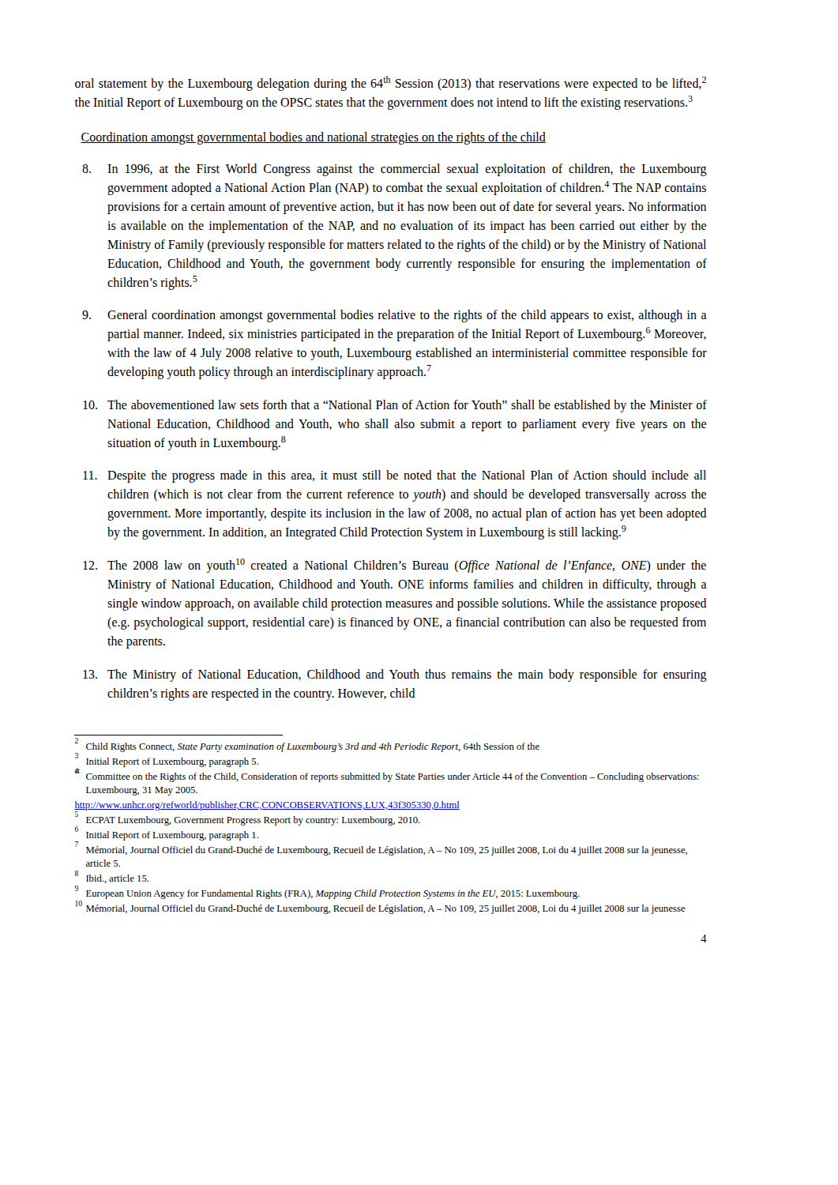oral statement by the Luxembourg delegation during the 64th Session (2013) that reservations were expected to be lifted,2 the Initial Report of Luxembourg on the OPSC states that the government does not intend to lift the existing reservations.3
Coordination amongst governmental bodies and national strategies on the rights of the child
In 1996, at the First World Congress against the commercial sexual exploitation of children, the Luxembourg government adopted a National Action Plan (NAP) to combat the sexual exploitation of children.4 The NAP contains provisions for a certain amount of preventive action, but it has now been out of date for several years. No information is available on the implementation of the NAP, and no evaluation of its impact has been carried out either by the Ministry of Family (previously responsible for matters related to the rights of the child) or by the Ministry of National Education, Childhood and Youth, the government body currently responsible for ensuring the implementation of children’s rights.5
General coordination amongst governmental bodies relative to the rights of the child appears to exist, although in a partial manner. Indeed, six ministries participated in the preparation of the Initial Report of Luxembourg.6 Moreover, with the law of 4 July 2008 relative to youth, Luxembourg established an interministerial committee responsible for developing youth policy through an interdisciplinary approach.7
The abovementioned law sets forth that a “National Plan of Action for Youth” shall be established by the Minister of National Education, Childhood and Youth, who shall also submit a report to parliament every five years on the situation of youth in Luxembourg.8
Despite the progress made in this area, it must still be noted that the National Plan of Action should include all children (which is not clear from the current reference to youth) and should be developed transversally across the government. More importantly, despite its inclusion in the law of 2008, no actual plan of action has yet been adopted by the government. In addition, an Integrated Child Protection System in Luxembourg is still lacking.9
The 2008 law on youth10 created a National Children’s Bureau (Office National de l’Enfance, ONE) under the Ministry of National Education, Childhood and Youth. ONE informs families and children in difficulty, through a single window approach, on available child protection measures and possible solutions. While the assistance proposed (e.g. psychological support, residential care) is financed by ONE, a financial contribution can also be requested from the parents.
The Ministry of National Education, Childhood and Youth thus remains the main body responsible for ensuring children’s rights are respected in the country. However, child
2 Child Rights Connect, State Party examination of Luxembourg’s 3rd and 4th Periodic Report, 64th Session of the
3 Initial Report of Luxembourg, paragraph 5.
4 Committee on the Rights of the Child, Consideration of reports submitted by State Parties under Article 44 of the Convention – Concluding observations: Luxembourg, 31st May 2005.
http://www.unhcr.org/refworld/publisher,CRC,CONCOBSERVATIONS,LUX,43f305330,0.html
5 ECPAT Luxembourg, Government Progress Report by country: Luxembourg, 2010.
6 Initial Report of Luxembourg, paragraph 1.
7 Mémorial, Journal Officiel du Grand-Duché de Luxembourg, Recueil de Législation, A – No 109, 25 juillet 2008, Loi du 4 juillet 2008 sur la jeunesse, article 5.
8 Ibid., article 15.
9 European Union Agency for Fundamental Rights (FRA), Mapping Child Protection Systems in the EU, 2015: Luxembourg.
10 Mémorial, Journal Officiel du Grand-Duché de Luxembourg, Recueil de Législation, A – No 109, 25 juillet 2008, Loi du 4 juillet 2008 sur la jeunesse
4